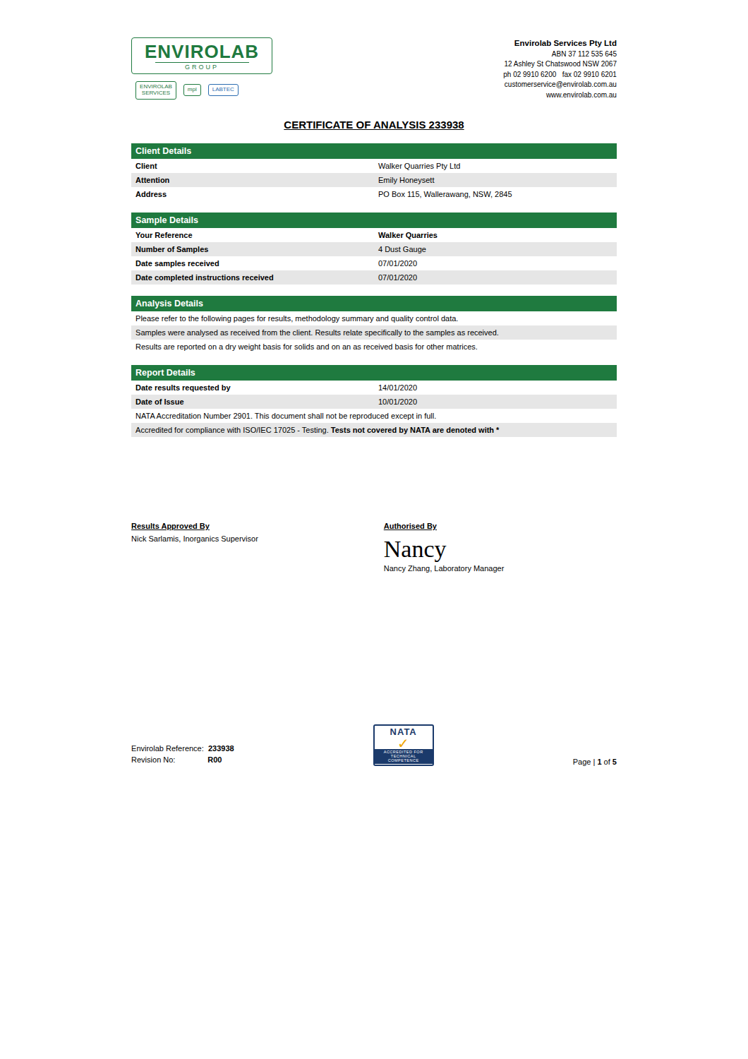ENVIROLAB
GROUP
ENVIROLAB
SERVICES
mpl
LABTEC
Envirolab Services Pty Ltd
ABN 37 112 535 645
12 Ashley St Chatswood NSW 2067
ph 02 9910 6200 fax 02 9910 6201
customerservice@envirolab.com.au
www.envirolab.com.au
CERTIFICATE OF ANALYSIS 233938
| Client Details |
| --- |
| Client | Walker Quarries Pty Ltd |
| Attention | Emily Honeysett |
| Address | PO Box 115, Wallerawang, NSW, 2845 |
| Sample Details |
| --- |
| Your Reference | Walker Quarries |
| Number of Samples | 4 Dust Gauge |
| Date samples received | 07/01/2020 |
| Date completed instructions received | 07/01/2020 |
| Analysis Details |
| --- |
| Please refer to the following pages for results, methodology summary and quality control data. |
| Samples were analysed as received from the client. Results relate specifically to the samples as received. |
| Results are reported on a dry weight basis for solids and on an as received basis for other matrices. |
| Report Details |
| --- |
| Date results requested by | 14/01/2020 |
| Date of Issue | 10/01/2020 |
| NATA Accreditation Number 2901. This document shall not be reproduced except in full. |
| Accredited for compliance with ISO/IEC 17025 - Testing. Tests not covered by NATA are denoted with * |
Results Approved By
Nick Sarlamis, Inorganics Supervisor
Authorised By
Nancy
Nancy Zhang, Laboratory Manager
Envirolab Reference: 233938
Revision No: R00
NATA
✓
ACCREDITED FOR
TECHNICAL
COMPETENCE
Page | 1 of 5